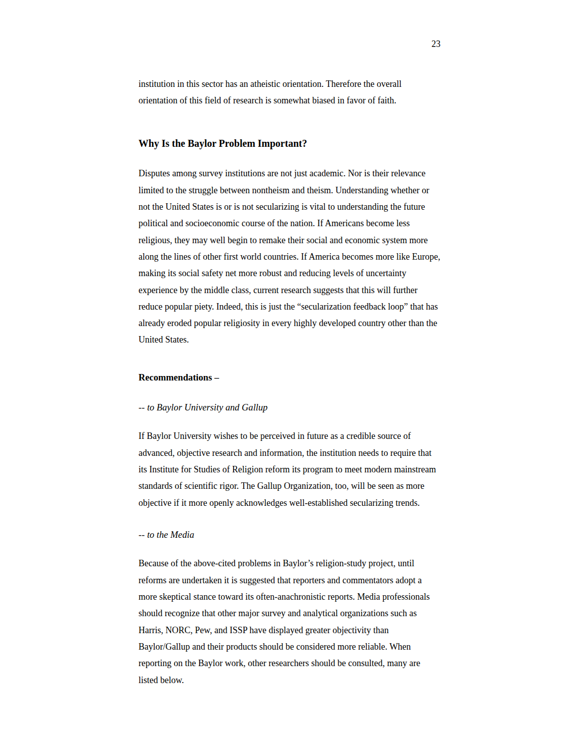23
institution in this sector has an atheistic orientation. Therefore the overall orientation of this field of research is somewhat biased in favor of faith.
Why Is the Baylor Problem Important?
Disputes among survey institutions are not just academic. Nor is their relevance limited to the struggle between nontheism and theism. Understanding whether or not the United States is or is not secularizing is vital to understanding the future political and socioeconomic course of the nation. If Americans become less religious, they may well begin to remake their social and economic system more along the lines of other first world countries. If America becomes more like Europe, making its social safety net more robust and reducing levels of uncertainty experience by the middle class, current research suggests that this will further reduce popular piety. Indeed, this is just the “secularization feedback loop” that has already eroded popular religiosity in every highly developed country other than the United States.
Recommendations –
-- to Baylor University and Gallup
If Baylor University wishes to be perceived in future as a credible source of advanced, objective research and information, the institution needs to require that its Institute for Studies of Religion reform its program to meet modern mainstream standards of scientific rigor. The Gallup Organization, too, will be seen as more objective if it more openly acknowledges well-established secularizing trends.
-- to the Media
Because of the above-cited problems in Baylor’s religion-study project, until reforms are undertaken it is suggested that reporters and commentators adopt a more skeptical stance toward its often-anachronistic reports. Media professionals should recognize that other major survey and analytical organizations such as Harris, NORC, Pew, and ISSP have displayed greater objectivity than Baylor/Gallup and their products should be considered more reliable. When reporting on the Baylor work, other researchers should be consulted, many are listed below.